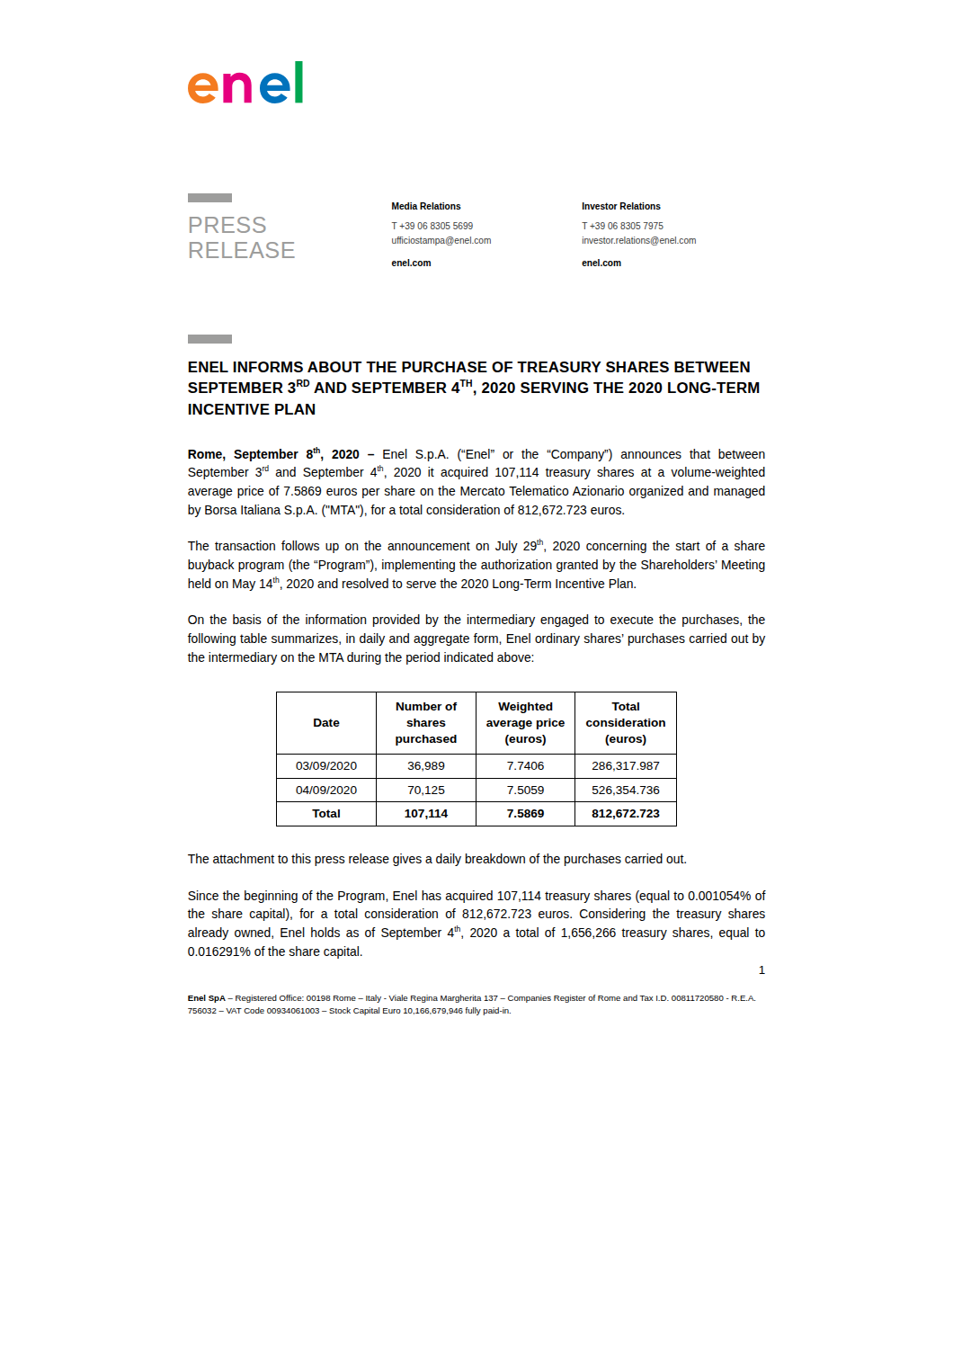PRESS
RELEASE
Media Relations
T +39 06 8305 5699
ufficiostampa@enel.com
enel.com
Investor Relations
T +39 06 8305 7975
investor.relations@enel.com
enel.com
Enel informs about the purchase of treasury shares between September 3rd and September 4th, 2020 serving the 2020 Long-Term Incentive Plan
Rome, September 8th, 2020 – Enel S.p.A. (“Enel” or the “Company”) announces that between September 3rd and September 4th, 2020 it acquired 107,114 treasury shares at a volume-weighted average price of 7.5869 euros per share on the Mercato Telematico Azionario organized and managed by Borsa Italiana S.p.A. ("MTA"), for a total consideration of 812,672.723 euros.
The transaction follows up on the announcement on July 29th, 2020 concerning the start of a share buyback program (the “Program”), implementing the authorization granted by the Shareholders’ Meeting held on May 14th, 2020 and resolved to serve the 2020 Long-Term Incentive Plan.
On the basis of the information provided by the intermediary engaged to execute the purchases, the following table summarizes, in daily and aggregate form, Enel ordinary shares’ purchases carried out by the intermediary on the MTA during the period indicated above:
| Date | Number of shares purchased | Weighted average price (euros) | Total consideration (euros) |
| --- | --- | --- | --- |
| 03/09/2020 | 36,989 | 7.7406 | 286,317.987 |
| 04/09/2020 | 70,125 | 7.5059 | 526,354.736 |
| Total | 107,114 | 7.5869 | 812,672.723 |
The attachment to this press release gives a daily breakdown of the purchases carried out.
Since the beginning of the Program, Enel has acquired 107,114 treasury shares (equal to 0.001054% of the share capital), for a total consideration of 812,672.723 euros. Considering the treasury shares already owned, Enel holds as of September 4th, 2020 a total of 1,656,266 treasury shares, equal to 0.016291% of the share capital.
1
Enel SpA – Registered Office: 00198 Rome – Italy - Viale Regina Margherita 137 – Companies Register of Rome and Tax I.D. 00811720580 - R.E.A. 756032 – VAT Code 00934061003 – Stock Capital Euro 10,166,679,946 fully paid-in.